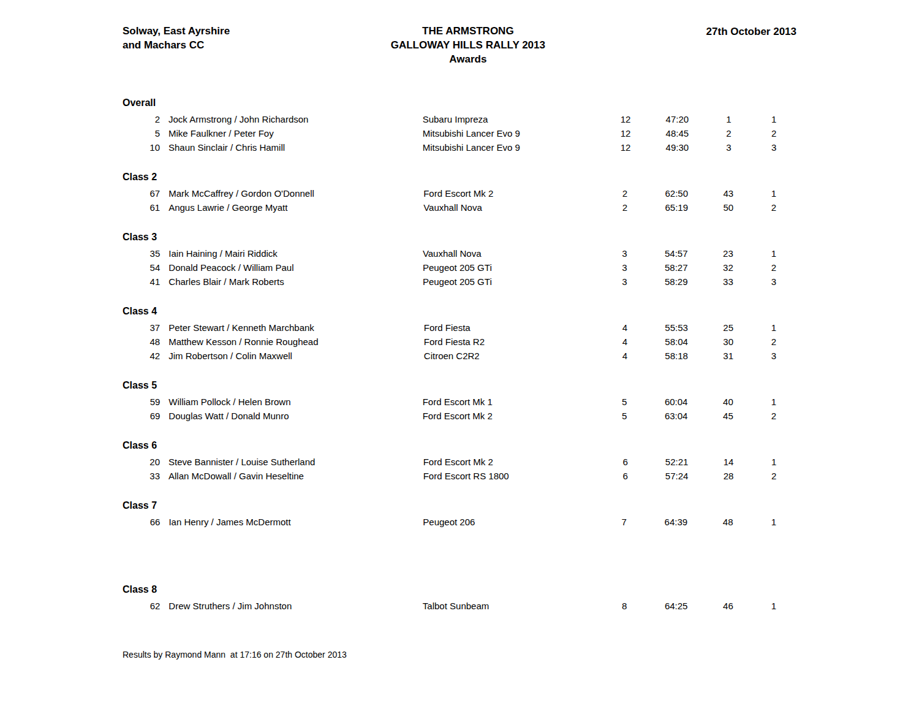Solway, East Ayrshire
and Machars CC
THE ARMSTRONG
GALLOWAY HILLS RALLY 2013
Awards
27th October 2013
Overall
| 2 | Jock Armstrong / John Richardson | Subaru Impreza | 12 | 47:20 | 1 | 1 |
| 5 | Mike Faulkner / Peter Foy | Mitsubishi Lancer Evo 9 | 12 | 48:45 | 2 | 2 |
| 10 | Shaun Sinclair / Chris Hamill | Mitsubishi Lancer Evo 9 | 12 | 49:30 | 3 | 3 |
Class 2
| 67 | Mark McCaffrey / Gordon O'Donnell | Ford Escort Mk 2 | 2 | 62:50 | 43 | 1 |
| 61 | Angus Lawrie / George Myatt | Vauxhall Nova | 2 | 65:19 | 50 | 2 |
Class 3
| 35 | Iain Haining / Mairi Riddick | Vauxhall Nova | 3 | 54:57 | 23 | 1 |
| 54 | Donald Peacock / William Paul | Peugeot 205 GTi | 3 | 58:27 | 32 | 2 |
| 41 | Charles Blair / Mark Roberts | Peugeot 205 GTi | 3 | 58:29 | 33 | 3 |
Class 4
| 37 | Peter Stewart / Kenneth Marchbank | Ford Fiesta | 4 | 55:53 | 25 | 1 |
| 48 | Matthew Kesson / Ronnie Roughead | Ford Fiesta R2 | 4 | 58:04 | 30 | 2 |
| 42 | Jim Robertson / Colin Maxwell | Citroen C2R2 | 4 | 58:18 | 31 | 3 |
Class 5
| 59 | William Pollock / Helen Brown | Ford Escort Mk 1 | 5 | 60:04 | 40 | 1 |
| 69 | Douglas Watt / Donald Munro | Ford Escort Mk 2 | 5 | 63:04 | 45 | 2 |
Class 6
| 20 | Steve Bannister / Louise Sutherland | Ford Escort Mk 2 | 6 | 52:21 | 14 | 1 |
| 33 | Allan McDowall / Gavin Heseltine | Ford Escort RS 1800 | 6 | 57:24 | 28 | 2 |
Class 7
| 66 | Ian Henry / James McDermott | Peugeot 206 | 7 | 64:39 | 48 | 1 |
Class 8
| 62 | Drew Struthers / Jim Johnston | Talbot Sunbeam | 8 | 64:25 | 46 | 1 |
Results by Raymond Mann at 17:16 on 27th October 2013